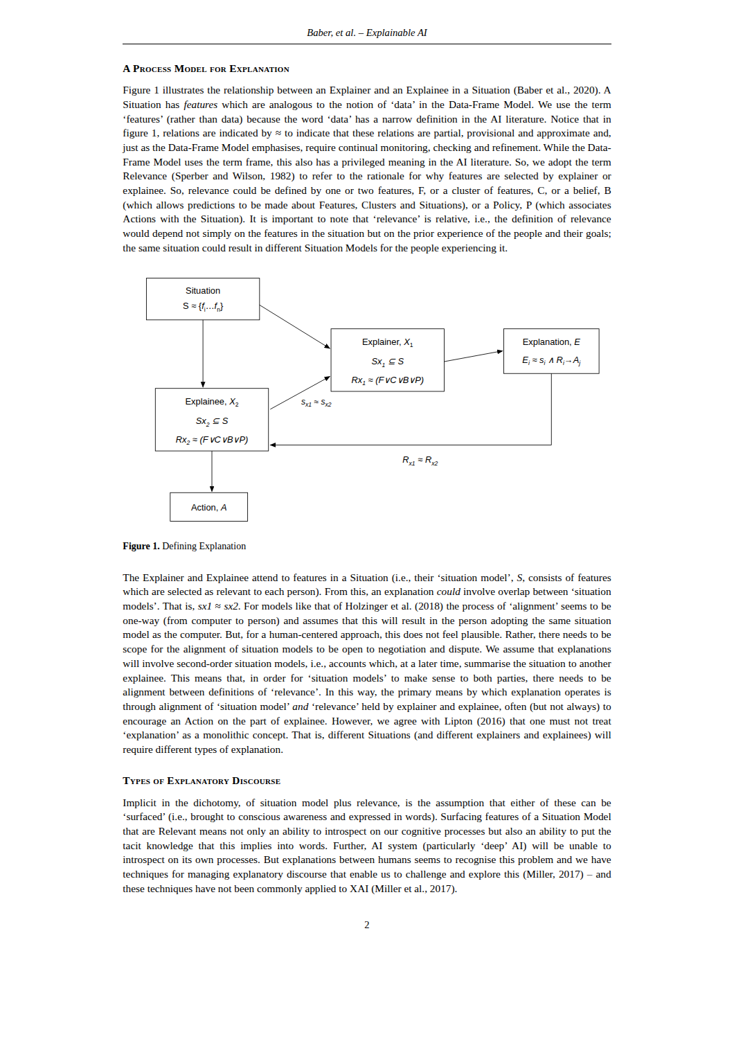Baber, et al. – Explainable AI
A Process Model for Explanation
Figure 1 illustrates the relationship between an Explainer and an Explainee in a Situation (Baber et al., 2020). A Situation has features which are analogous to the notion of ‘data’ in the Data-Frame Model. We use the term ‘features’ (rather than data) because the word ‘data’ has a narrow definition in the AI literature. Notice that in figure 1, relations are indicated by ≈ to indicate that these relations are partial, provisional and approximate and, just as the Data-Frame Model emphasises, require continual monitoring, checking and refinement. While the Data-Frame Model uses the term frame, this also has a privileged meaning in the AI literature. So, we adopt the term Relevance (Sperber and Wilson, 1982) to refer to the rationale for why features are selected by explainer or explainee. So, relevance could be defined by one or two features, F, or a cluster of features, C, or a belief, B (which allows predictions to be made about Features, Clusters and Situations), or a Policy, P (which associates Actions with the Situation). It is important to note that ‘relevance’ is relative, i.e., the definition of relevance would depend not simply on the features in the situation but on the prior experience of the people and their goals; the same situation could result in different Situation Models for the people experiencing it.
Situation S ≈ {fi…fn} Explainer, X1 Sx1 ⊆ S Rx1 ≈ (F∨C∨B∨P) Explanation, E Ei ≈ si ∧ Ri→Aj Explainee, X2 Sx2 ⊆ S Rx2 ≈ (F∨C∨B∨P) Action, A sx1 ≈ sx2 Rx1 ≈ Rx2
Figure 1. Defining Explanation
The Explainer and Explainee attend to features in a Situation (i.e., their ‘situation model’, S, consists of features which are selected as relevant to each person). From this, an explanation could involve overlap between ‘situation models’. That is, sx1 ≈ sx2. For models like that of Holzinger et al. (2018) the process of ‘alignment’ seems to be one-way (from computer to person) and assumes that this will result in the person adopting the same situation model as the computer. But, for a human-centered approach, this does not feel plausible. Rather, there needs to be scope for the alignment of situation models to be open to negotiation and dispute. We assume that explanations will involve second-order situation models, i.e., accounts which, at a later time, summarise the situation to another explainee. This means that, in order for ‘situation models’ to make sense to both parties, there needs to be alignment between definitions of ‘relevance’. In this way, the primary means by which explanation operates is through alignment of ‘situation model’ and ‘relevance’ held by explainer and explainee, often (but not always) to encourage an Action on the part of explainee. However, we agree with Lipton (2016) that one must not treat ‘explanation’ as a monolithic concept. That is, different Situations (and different explainers and explainees) will require different types of explanation.
Types of Explanatory Discourse
Implicit in the dichotomy, of situation model plus relevance, is the assumption that either of these can be ‘surfaced’ (i.e., brought to conscious awareness and expressed in words). Surfacing features of a Situation Model that are Relevant means not only an ability to introspect on our cognitive processes but also an ability to put the tacit knowledge that this implies into words. Further, AI system (particularly ‘deep’ AI) will be unable to introspect on its own processes. But explanations between humans seems to recognise this problem and we have techniques for managing explanatory discourse that enable us to challenge and explore this (Miller, 2017) – and these techniques have not been commonly applied to XAI (Miller et al., 2017).
2